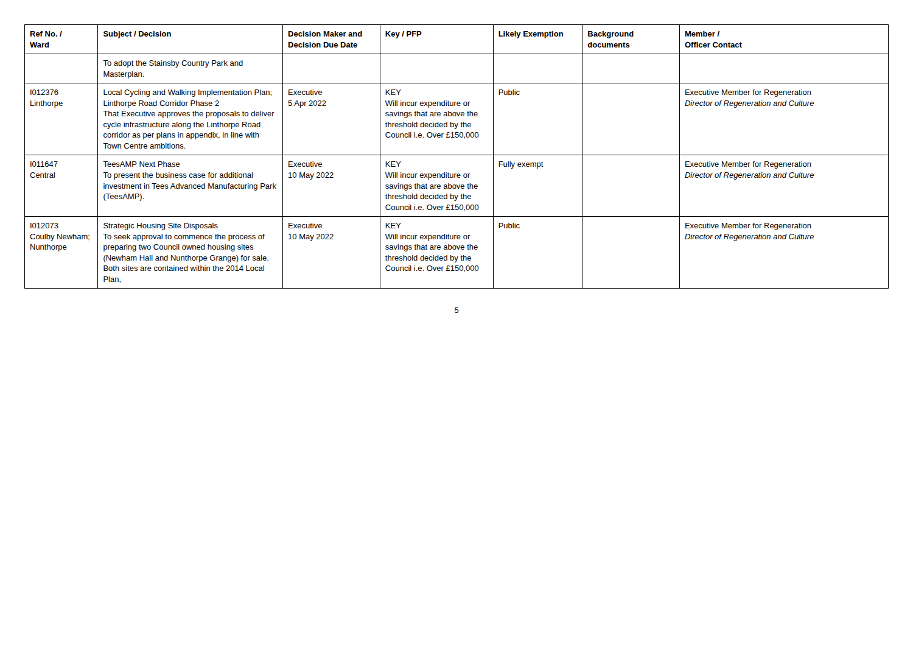| Ref No. / Ward | Subject / Decision | Decision Maker and Decision Due Date | Key / PFP | Likely Exemption | Background documents | Member / Officer Contact |
| --- | --- | --- | --- | --- | --- | --- |
| | To adopt the Stainsby Country Park and Masterplan. | | | | | |
| I012376 Linthorpe | Local Cycling and Walking Implementation Plan; Linthorpe Road Corridor Phase 2 That Executive approves the proposals to deliver cycle infrastructure along the Linthorpe Road corridor as per plans in appendix, in line with Town Centre ambitions. | Executive 5 Apr 2022 | KEY Will incur expenditure or savings that are above the threshold decided by the Council i.e. Over £150,000 | Public | | Executive Member for Regeneration Director of Regeneration and Culture |
| I011647 Central | TeesAMP Next Phase To present the business case for additional investment in Tees Advanced Manufacturing Park (TeesAMP). | Executive 10 May 2022 | KEY Will incur expenditure or savings that are above the threshold decided by the Council i.e. Over £150,000 | Fully exempt | | Executive Member for Regeneration Director of Regeneration and Culture |
| I012073 Coulby Newham; Nunthorpe | Strategic Housing Site Disposals To seek approval to commence the process of preparing two Council owned housing sites (Newham Hall and Nunthorpe Grange) for sale. Both sites are contained within the 2014 Local Plan, | Executive 10 May 2022 | KEY Will incur expenditure or savings that are above the threshold decided by the Council i.e. Over £150,000 | Public | | Executive Member for Regeneration Director of Regeneration and Culture |
5